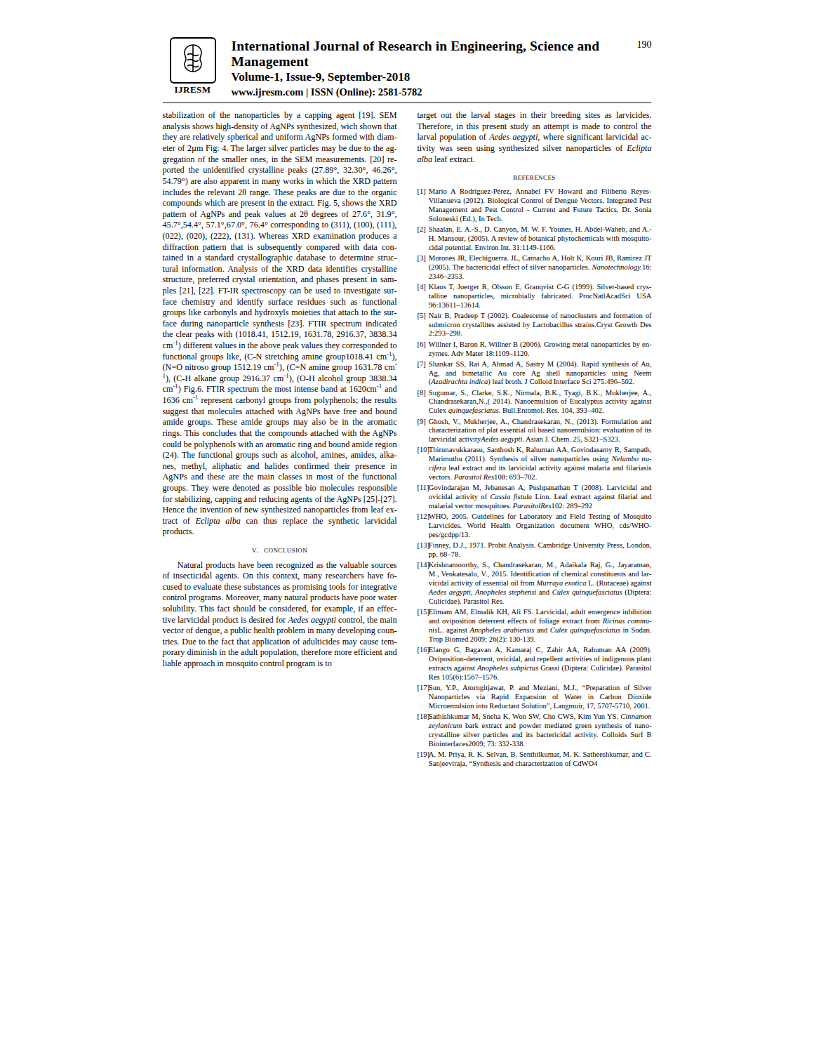IJRESM
International Journal of Research in Engineering, Science and Management
Volume-1, Issue-9, September-2018
www.ijresm.com | ISSN (Online): 2581-5782
190
stabilization of the nanoparticles by a capping agent [19]. SEM analysis shows high-density of AgNPs synthesized, wich shown that they are relatively spherical and uniform AgNPs formed with diameter of 2µm Fig: 4. The larger silver particles may be due to the aggregation of the smaller ones, in the SEM measurements. [20] reported the unidentified crystalline peaks (27.89°, 32.30°, 46.26°, 54.79°) are also apparent in many works in which the XRD pattern includes the relevant 2θ range. These peaks are due to the organic compounds which are present in the extract. Fig. 5, shows the XRD pattern of AgNPs and peak values at 2θ degrees of 27.6°, 31.9°, 45.7°,54.4°, 57.1°,67.0°, 76.4° corresponding to (311), (100), (111), (022), (020), (222), (131). Whereas XRD examination produces a diffraction pattern that is subsequently compared with data contained in a standard crystallographic database to determine structural information. Analysis of the XRD data identifies crystalline structure, preferred crystal orientation, and phases present in samples [21], [22]. FT-IR spectroscopy can be used to investigate surface chemistry and identify surface residues such as functional groups like carbonyls and hydroxyls moieties that attach to the surface during nanoparticle synthesis [23]. FTIR spectrum indicated the clear peaks with (1018.41, 1512.19, 1631.78, 2916.37, 3838.34 cm-1) different values in the above peak values they corresponded to functional groups like, (C-N stretching amine group1018.41 cm-1), (N=O nitroso group 1512.19 cm-1), (C=N amine group 1631.78 cm-1), (C-H alkane group 2916.37 cm-1), (O-H alcohol group 3838.34 cm-1) Fig.6. FTIR spectrum the most intense band at 1620cm-1 and 1636 cm-1 represent carbonyl groups from polyphenols; the results suggest that molecules attached with AgNPs have free and bound amide groups. These amide groups may also be in the aromatic rings. This concludes that the compounds attached with the AgNPs could be polyphenols with an aromatic ring and bound amide region (24). The functional groups such as alcohol, amines, amides, alkanes, methyl, aliphatic and halides confirmed their presence in AgNPs and these are the main classes in most of the functional groups. They were denoted as possible bio molecules responsible for stabilizing, capping and reducing agents of the AgNPs [25]-[27]. Hence the invention of new synthesized nanoparticles from leaf extract of Eclipta alba can thus replace the synthetic larvicidal products.
V. Conclusion
Natural products have been recognized as the valuable sources of insecticidal agents. On this context, many researchers have focused to evaluate these substances as promising tools for integrative control programs. Moreover, many natural products have poor water solubility. This fact should be considered, for example, if an effective larvicidal product is desired for Aedes aegypti control, the main vector of dengue, a public health problem in many developing countries. Due to the fact that application of adulticides may cause temporary diminish in the adult population, therefore more efficient and liable approach in mosquito control program is to
target out the larval stages in their breeding sites as larvicides. Therefore, in this present study an attempt is made to control the larval population of Aedes aegypti, where significant larvicidal activity was seen using synthesized silver nanoparticles of Eclipta alba leaf extract.
References
[1] Mario A Rodríguez-Pérez, Annabel FV Howard and Filiberto Reyes-Villanueva (2012). Biological Control of Dengue Vectors, Integrated Pest Management and Pest Control - Current and Future Tactics, Dr. Sonia Soloneski (Ed.), In Tech.
[2] Shaalan, E. A.-S., D. Canyon, M. W. F. Younes, H. Abdel-Waheb, and A.-H. Mansour, (2005). A review of botanical phytochemicals with mosquitocidal potential. Environ Int. 31:1149-1166.
[3] Morones JR, Elechiguerra. JL, Camacho A, Holt K, Kouri JB, Ramirez JT (2005). The bactericidal effect of silver nanoparticles. Nanotechnology. 16: 2346–2353.
[4] Klaus T, Joerger R, Olsson E, Granqvist C-G (1999). Silver-based crystalline nanoparticles, microbially fabricated. ProcNatlAcadSci USA 96:13611–13614.
[5] Nair B, Pradeep T (2002). Coalescense of nanoclusters and formation of submicron crystallites assisted by Lactobacillus strains.Cryst Growth Des 2:293–298.
[6] Willner I, Baron R, Willner B (2006). Growing metal nanoparticles by enzymes. Adv Mater 18:1109–1120.
[7] Shankar SS, Rai A, Ahmad A, Sastry M (2004). Rapid synthesis of Au, Ag, and bimetallic Au core Ag shell nanoparticles using Neem (Azadirachta indica) leaf broth. J Colloid Interface Sci 275:496–502.
[8] Sugumar, S., Clarke, S.K., Nirmala, B.K., Tyagi, B.K., Mukherjee, A., Chandrasekaran,N.,( 2014). Nanoemulsion of Eucalyptus activity against Culex quinquefasciatus. Bull.Entomol. Res. 104, 393–402.
[9] Ghosh, V., Mukherjee, A., Chandrasekaran, N., (2013). Formulation and characterization of plat essential oil based nanoemulsion: evaluation of its larvicidal activityAedes aegypti. Asian J. Chem. 25, S321–S323.
[10] Thirunavukkarasu, Santhosh K, Rahuman AA, Govindasamy R, Sampath, Marimuthu (2011). Synthesis of silver nanoparticles using Nelumbo nucifera leaf extract and its larvicidal activity against malaria and filariasis vectors. Parasitol Res108: 693–702.
[11] Govindarajan M, Jebanesan A, Pushpanathan T (2008). Larvicidal and ovicidal activity of Cassia fistula Linn. Leaf extract against filarial and malarial vector mosquitoes. ParasitolRes102: 289–292
[12] WHO, 2005. Guidelines for Laboratory and Field Testing of Mosquito Larvicides. World Health Organization document WHO, cds/WHO-pes/gcdpp/13.
[13] Finney, D.J., 1971. Probit Analysis. Cambridge University Press, London, pp. 68–78.
[14] Krishnamoorthy, S., Chandrasekaran, M., Adaikala Raj, G., Jayaraman, M., Venkatesalu, V., 2015. Identification of chemical constituents and larvicidal activity of essential oil from Murraya exotica L. (Rutaceae) against Aedes aegypti, Anopheles stephensi and Culex quinquefasciatus (Diptera: Culicidae). Parasitol Res.
[15] Elimam AM, Elmalik KH, Ali FS. Larvicidal, adult emergence inhibition and oviposition deterrent effects of foliage extract from Ricinus communis L. against Anopheles arabiensis and Culex quinquefasciatus in Sudan. Trop Biomed 2009; 26(2): 130-139.
[16] Elango G, Bagavan A, Kamaraj C, Zahir AA, Rahuman AA (2009). Oviposition-deterrent, ovicidal, and repellent activities of indigenous plant extracts against Anopheles subpictus Grassi (Diptera: Culicidae). Parasitol Res 105(6):1567–1576.
[17] Sun, Y.P., Atorngitjawat, P. and Meziani, M.J., “Preparation of Silver Nanoparticles via Rapid Expansion of Water in Carbon Dioxide Microemulsion into Reductant Solution”, Langmuir, 17, 5707-5710, 2001.
[18] Sathishkumar M, Sneha K, Won SW, Cho CWS, Kim Yun YS. Cinnamon zeylanicum bark extract and powder mediated green synthesis of nano-crystalline silver particles and its bactericidal activity. Colloids Surf B Biointerfaces2009; 73: 332-338.
[19] A. M. Priya, R. K. Selvan, B. Senthilkumar, M. K. Satheeshkumar, and C. Sanjeeviraja, “Synthesis and characterization of CdWO4